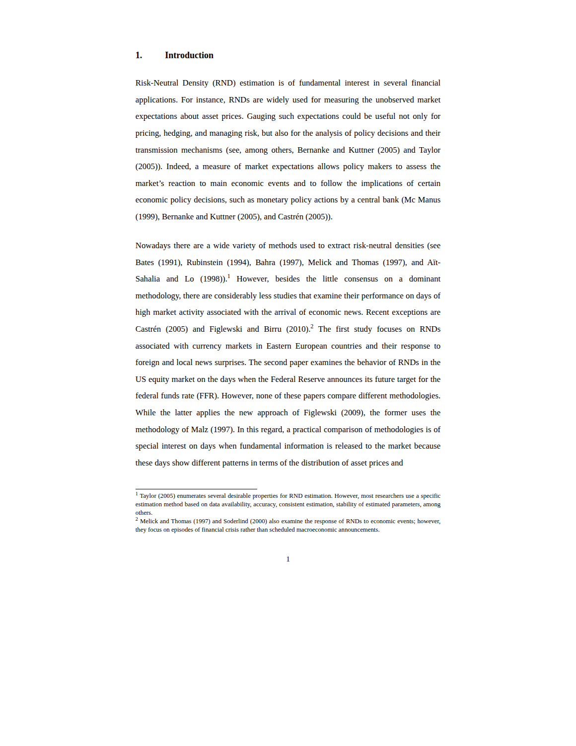1. Introduction
Risk-Neutral Density (RND) estimation is of fundamental interest in several financial applications. For instance, RNDs are widely used for measuring the unobserved market expectations about asset prices. Gauging such expectations could be useful not only for pricing, hedging, and managing risk, but also for the analysis of policy decisions and their transmission mechanisms (see, among others, Bernanke and Kuttner (2005) and Taylor (2005)). Indeed, a measure of market expectations allows policy makers to assess the market’s reaction to main economic events and to follow the implications of certain economic policy decisions, such as monetary policy actions by a central bank (Mc Manus (1999), Bernanke and Kuttner (2005), and Castrén (2005)).
Nowadays there are a wide variety of methods used to extract risk-neutral densities (see Bates (1991), Rubinstein (1994), Bahra (1997), Melick and Thomas (1997), and Aït-Sahalia and Lo (1998)).1 However, besides the little consensus on a dominant methodology, there are considerably less studies that examine their performance on days of high market activity associated with the arrival of economic news. Recent exceptions are Castrén (2005) and Figlewski and Birru (2010).2 The first study focuses on RNDs associated with currency markets in Eastern European countries and their response to foreign and local news surprises. The second paper examines the behavior of RNDs in the US equity market on the days when the Federal Reserve announces its future target for the federal funds rate (FFR). However, none of these papers compare different methodologies. While the latter applies the new approach of Figlewski (2009), the former uses the methodology of Malz (1997). In this regard, a practical comparison of methodologies is of special interest on days when fundamental information is released to the market because these days show different patterns in terms of the distribution of asset prices and
1 Taylor (2005) enumerates several desirable properties for RND estimation. However, most researchers use a specific estimation method based on data availability, accuracy, consistent estimation, stability of estimated parameters, among others.
2 Melick and Thomas (1997) and Soderlind (2000) also examine the response of RNDs to economic events; however, they focus on episodes of financial crisis rather than scheduled macroeconomic announcements.
1